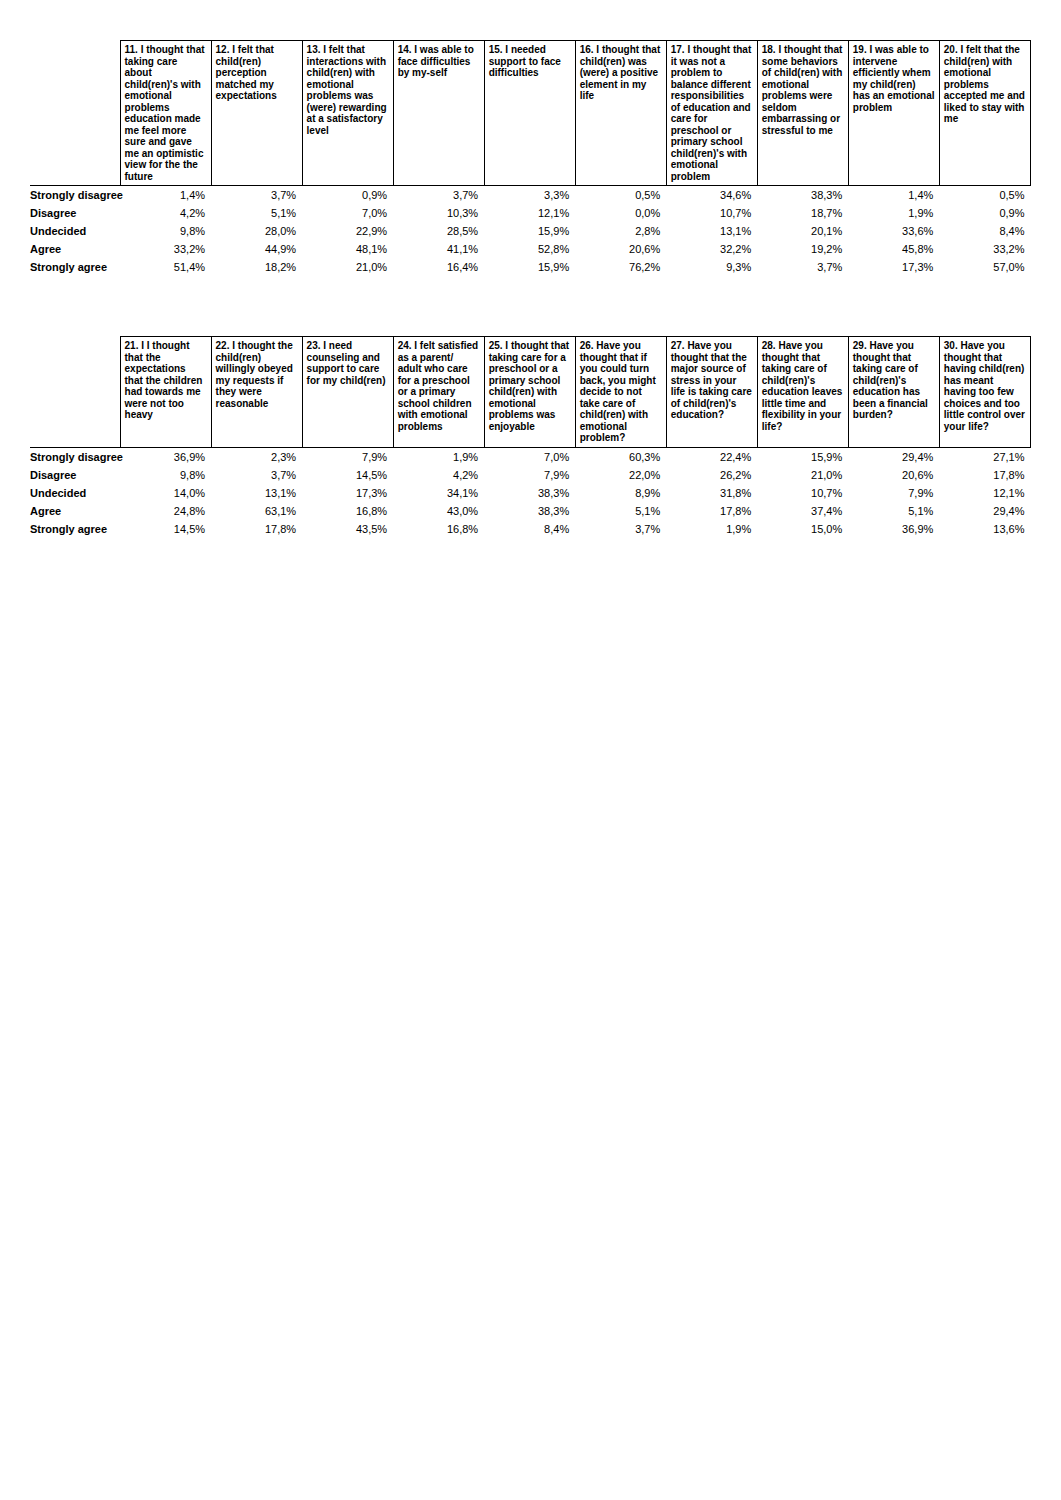| | 11. I thought that taking care about child(ren)'s with emotional problems education made me feel more sure and gave me an optimistic view for the the future | 12. I felt that child(ren) perception matched my expectations | 13. I felt that interactions with child(ren) with emotional problems was (were) rewarding at a satisfactory level | 14. I was able to face difficulties by my-self | 15. I needed support to face difficulties | 16. I thought that child(ren) was (were) a positive element in my life | 17. I thought that it was not a problem to balance different responsibilities of education and care for preschool or primary school child(ren)'s with emotional problem | 18. I thought that some behaviors of child(ren) with emotional problems were seldom embarrassing or stressful to me | 19. I was able to intervene efficiently whem my child(ren) has an emotional problem | 20. I felt that the child(ren) with emotional problems accepted me and liked to stay with me |
| --- | --- | --- | --- | --- | --- | --- | --- | --- | --- | --- |
| Strongly disagree | 1,4% | 3,7% | 0,9% | 3,7% | 3,3% | 0,5% | 34,6% | 38,3% | 1,4% | 0,5% |
| Disagree | 4,2% | 5,1% | 7,0% | 10,3% | 12,1% | 0,0% | 10,7% | 18,7% | 1,9% | 0,9% |
| Undecided | 9,8% | 28,0% | 22,9% | 28,5% | 15,9% | 2,8% | 13,1% | 20,1% | 33,6% | 8,4% |
| Agree | 33,2% | 44,9% | 48,1% | 41,1% | 52,8% | 20,6% | 32,2% | 19,2% | 45,8% | 33,2% |
| Strongly agree | 51,4% | 18,2% | 21,0% | 16,4% | 15,9% | 76,2% | 9,3% | 3,7% | 17,3% | 57,0% |
| | 21. I I thought that the expectations that the children had towards me were not too heavy | 22. I thought the child(ren) willingly obeyed my requests if they were reasonable | 23. I need counseling and support to care for my child(ren) | 24. I felt satisfied as a parent/ adult who care for a preschool or a primary school children with emotional problems | 25. I thought that taking care for a preschool or a primary school child(ren) with emotional problems was enjoyable | 26. Have you thought that if you could turn back, you might decide to not take care of child(ren) with emotional problem? | 27. Have you thought that the major source of stress in your life is taking care of child(ren)'s education? | 28. Have you thought that taking care of child(ren)'s education leaves little time and flexibility in your life? | 29. Have you thought that taking care of child(ren)'s education has been a financial burden? | 30. Have you thought that having child(ren) has meant having too few choices and too little control over your life? |
| --- | --- | --- | --- | --- | --- | --- | --- | --- | --- | --- |
| Strongly disagree | 36,9% | 2,3% | 7,9% | 1,9% | 7,0% | 60,3% | 22,4% | 15,9% | 29,4% | 27,1% |
| Disagree | 9,8% | 3,7% | 14,5% | 4,2% | 7,9% | 22,0% | 26,2% | 21,0% | 20,6% | 17,8% |
| Undecided | 14,0% | 13,1% | 17,3% | 34,1% | 38,3% | 8,9% | 31,8% | 10,7% | 7,9% | 12,1% |
| Agree | 24,8% | 63,1% | 16,8% | 43,0% | 38,3% | 5,1% | 17,8% | 37,4% | 5,1% | 29,4% |
| Strongly agree | 14,5% | 17,8% | 43,5% | 16,8% | 8,4% | 3,7% | 1,9% | 15,0% | 36,9% | 13,6% |